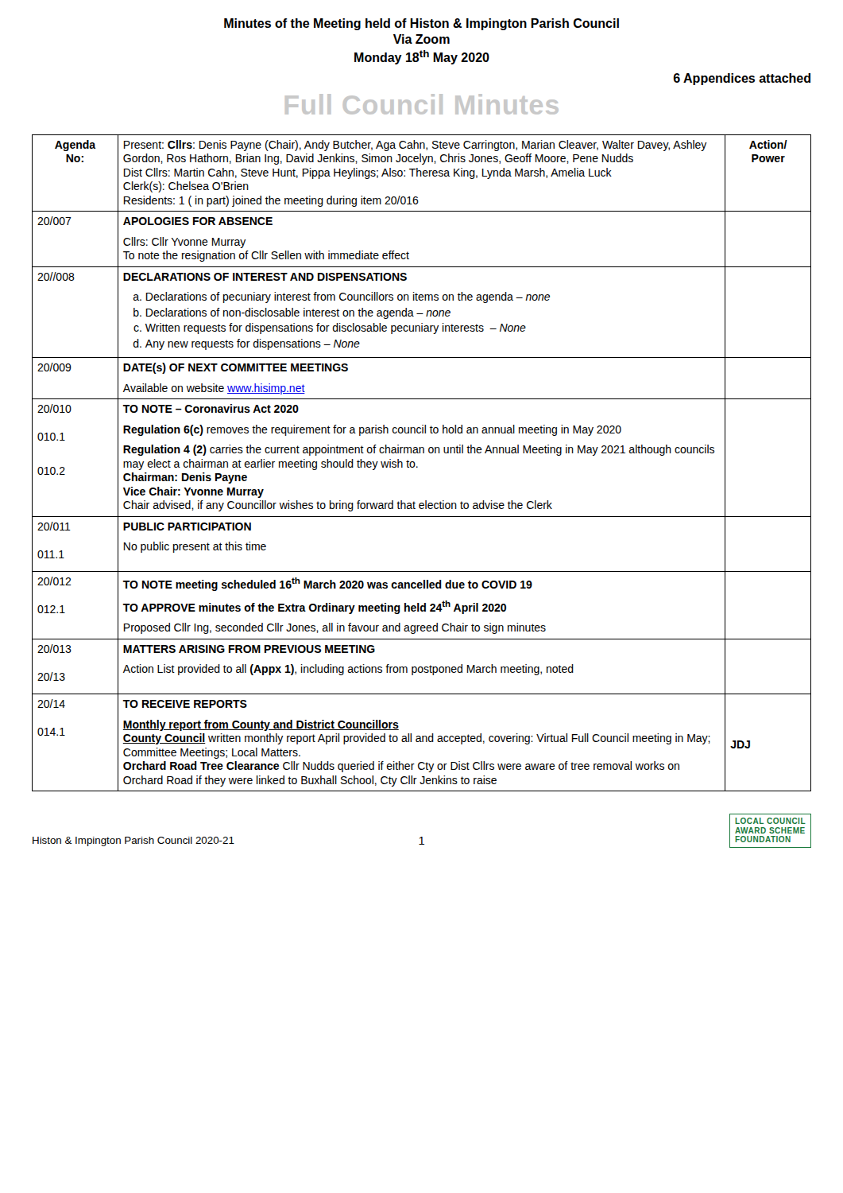Minutes of the Meeting held of Histon & Impington Parish Council
Via Zoom
Monday 18th May 2020
6 Appendices attached
Full Council Minutes
| Agenda No: | Present: Cllrs : Denis Payne (Chair), Andy Butcher, Aga Cahn, Steve Carrington, Marian Cleaver, Walter Davey, Ashley Gordon, Ros Hathorn, Brian Ing, David Jenkins, Simon Jocelyn, Chris Jones, Geoff Moore, Pene Nudds Dist Cllrs: Martin Cahn, Steve Hunt, Pippa Heylings; Also: Theresa King, Lynda Marsh, Amelia Luck Clerk(s): Chelsea O'Brien Residents: 1 ( in part) joined the meeting during item 20/016 | Action/ Power |
| 20/007 | APOLOGIES FOR ABSENCE Cllrs: Cllr Yvonne Murray To note the resignation of Cllr Sellen with immediate effect | |
| 20//008 | DECLARATIONS OF INTEREST AND DISPENSATIONS Declarations of pecuniary interest from Councillors on items on the agenda – none Declarations of non-disclosable interest on the agenda – none Written requests for dispensations for disclosable pecuniary interests – None Any new requests for dispensations – None | |
| 20/009 | DATE(s) OF NEXT COMMITTEE MEETINGS Available on website www.hisimp.net | |
| 20/010 010.1 010.2 | TO NOTE – Coronavirus Act 2020 Regulation 6(c) removes the requirement for a parish council to hold an annual meeting in May 2020 Regulation 4 (2) carries the current appointment of chairman on until the Annual Meeting in May 2021 although councils may elect a chairman at earlier meeting should they wish to. Chairman: Denis Payne Vice Chair: Yvonne Murray Chair advised, if any Councillor wishes to bring forward that election to advise the Clerk | |
| 20/011 011.1 | PUBLIC PARTICIPATION No public present at this time | |
| 20/012 012.1 | TO NOTE meeting scheduled 16 th March 2020 was cancelled due to COVID 19 TO APPROVE minutes of the Extra Ordinary meeting held 24 th April 2020 Proposed Cllr Ing, seconded Cllr Jones, all in favour and agreed Chair to sign minutes | |
| 20/013 20/13 | MATTERS ARISING FROM PREVIOUS MEETING Action List provided to all (Appx 1) , including actions from postponed March meeting, noted | |
| 20/14 014.1 | TO RECEIVE REPORTS Monthly report from County and District Councillors County Council written monthly report April provided to all and accepted, covering: Virtual Full Council meeting in May; Committee Meetings; Local Matters. Orchard Road Tree Clearance Cllr Nudds queried if either Cty or Dist Cllrs were aware of tree removal works on Orchard Road if they were linked to Buxhall School, Cty Cllr Jenkins to raise | JDJ |
Histon & Impington Parish Council 2020-21
1
LOCAL COUNCIL
AWARD SCHEME
FOUNDATION